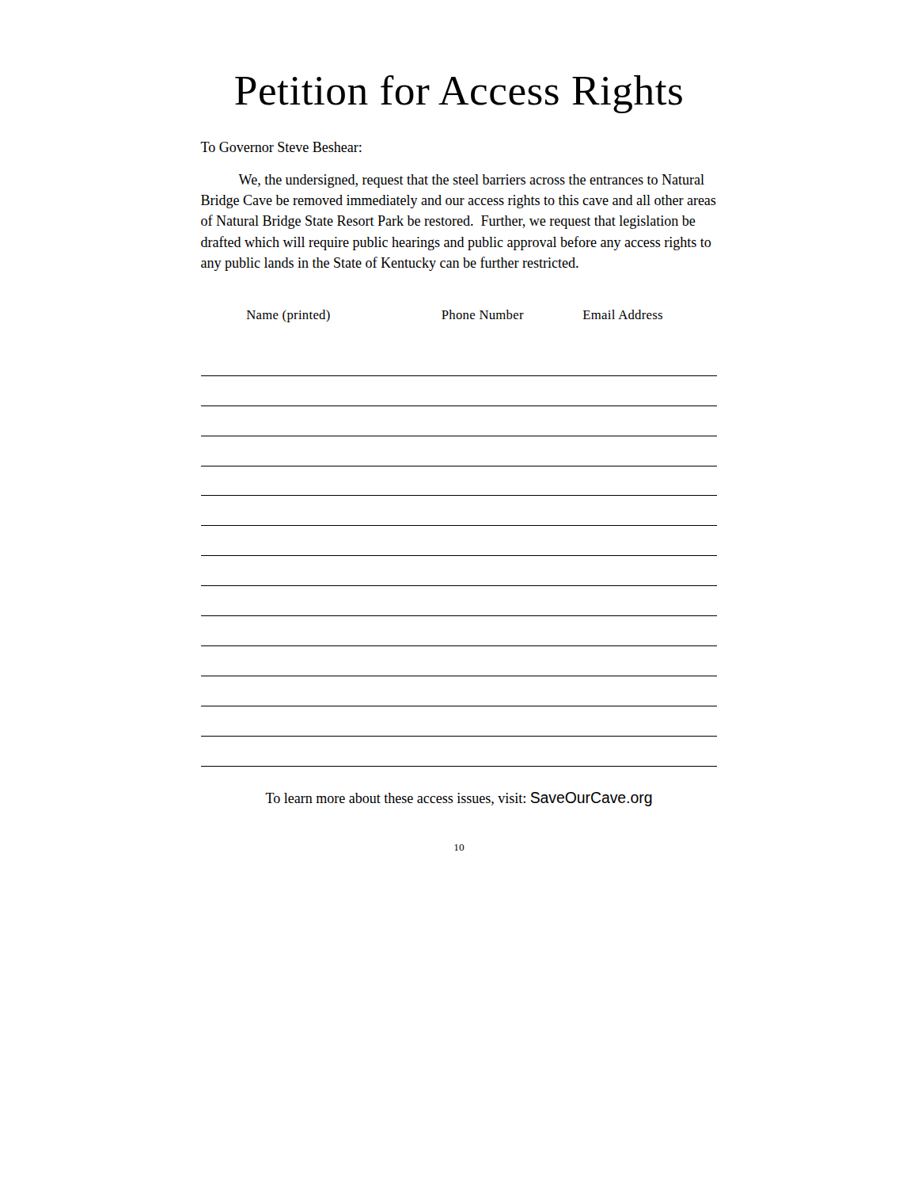Petition for Access Rights
To Governor Steve Beshear:
We, the undersigned, request that the steel barriers across the entrances to Natural Bridge Cave be removed immediately and our access rights to this cave and all other areas of Natural Bridge State Resort Park be restored. Further, we request that legislation be drafted which will require public hearings and public approval before any access rights to any public lands in the State of Kentucky can be further restricted.
Name (printed) Phone Number Email Address
To learn more about these access issues, visit: SaveOurCave.org
10